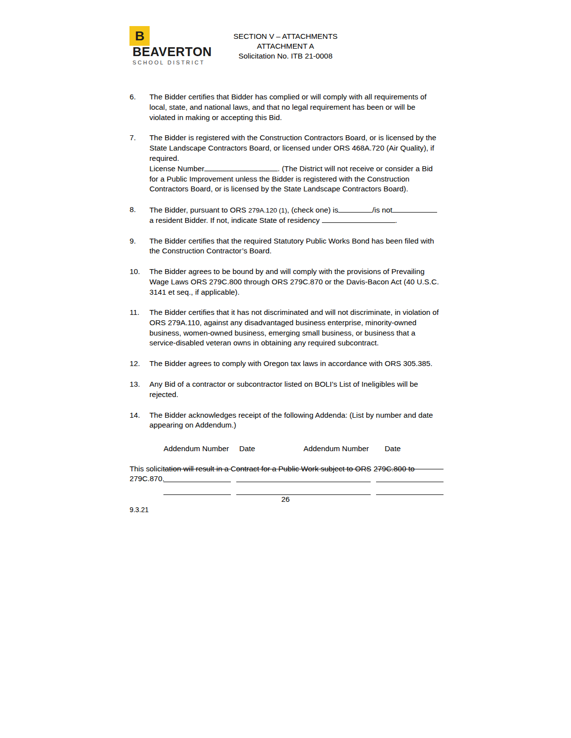BBEAVERTON SCHOOL DISTRICT
SECTION V – ATTACHMENTS
ATTACHMENT A
Solicitation No. ITB 21-0008
6. The Bidder certifies that Bidder has complied or will comply with all requirements of local, state, and national laws, and that no legal requirement has been or will be violated in making or accepting this Bid.
7. The Bidder is registered with the Construction Contractors Board, or is licensed by the State Landscape Contractors Board, or licensed under ORS 468A.720 (Air Quality), if required.
License Number . (The District will not receive or consider a Bid for a Public Improvement unless the Bidder is registered with the Construction Contractors Board, or is licensed by the State Landscape Contractors Board).
8. The Bidder, pursuant to ORS 279A.120 (1), (check one) is /is not a resident Bidder. If not, indicate State of residency .
9. The Bidder certifies that the required Statutory Public Works Bond has been filed with the Construction Contractor’s Board.
10. The Bidder agrees to be bound by and will comply with the provisions of Prevailing Wage Laws ORS 279C.800 through ORS 279C.870 or the Davis-Bacon Act (40 U.S.C. 3141 et seq., if applicable).
11. The Bidder certifies that it has not discriminated and will not discriminate, in violation of ORS 279A.110, against any disadvantaged business enterprise, minority-owned business, women-owned business, emerging small business, or business that a service-disabled veteran owns in obtaining any required subcontract.
12. The Bidder agrees to comply with Oregon tax laws in accordance with ORS 305.385.
13. Any Bid of a contractor or subcontractor listed on BOLI’s List of Ineligibles will be rejected.
14. The Bidder acknowledges receipt of the following Addenda: (List by number and date appearing on Addendum.)
| Addendum Number | Date | Addendum Number | Date |
| --- | --- | --- | --- |
This solicitation will result in a Contract for a Public Work subject to ORS 279C.800 to 279C.870.
26
9.3.21